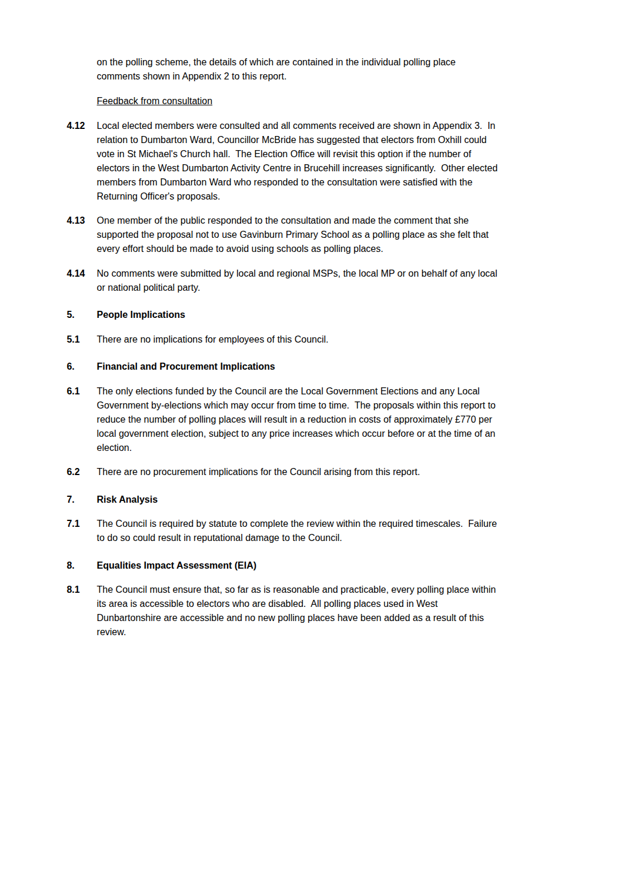on the polling scheme, the details of which are contained in the individual polling place comments shown in Appendix 2 to this report.
Feedback from consultation
4.12 Local elected members were consulted and all comments received are shown in Appendix 3. In relation to Dumbarton Ward, Councillor McBride has suggested that electors from Oxhill could vote in St Michael's Church hall. The Election Office will revisit this option if the number of electors in the West Dumbarton Activity Centre in Brucehill increases significantly. Other elected members from Dumbarton Ward who responded to the consultation were satisfied with the Returning Officer's proposals.
4.13 One member of the public responded to the consultation and made the comment that she supported the proposal not to use Gavinburn Primary School as a polling place as she felt that every effort should be made to avoid using schools as polling places.
4.14 No comments were submitted by local and regional MSPs, the local MP or on behalf of any local or national political party.
5. People Implications
5.1 There are no implications for employees of this Council.
6. Financial and Procurement Implications
6.1 The only elections funded by the Council are the Local Government Elections and any Local Government by-elections which may occur from time to time. The proposals within this report to reduce the number of polling places will result in a reduction in costs of approximately £770 per local government election, subject to any price increases which occur before or at the time of an election.
6.2 There are no procurement implications for the Council arising from this report.
7. Risk Analysis
7.1 The Council is required by statute to complete the review within the required timescales. Failure to do so could result in reputational damage to the Council.
8. Equalities Impact Assessment (EIA)
8.1 The Council must ensure that, so far as is reasonable and practicable, every polling place within its area is accessible to electors who are disabled. All polling places used in West Dunbartonshire are accessible and no new polling places have been added as a result of this review.